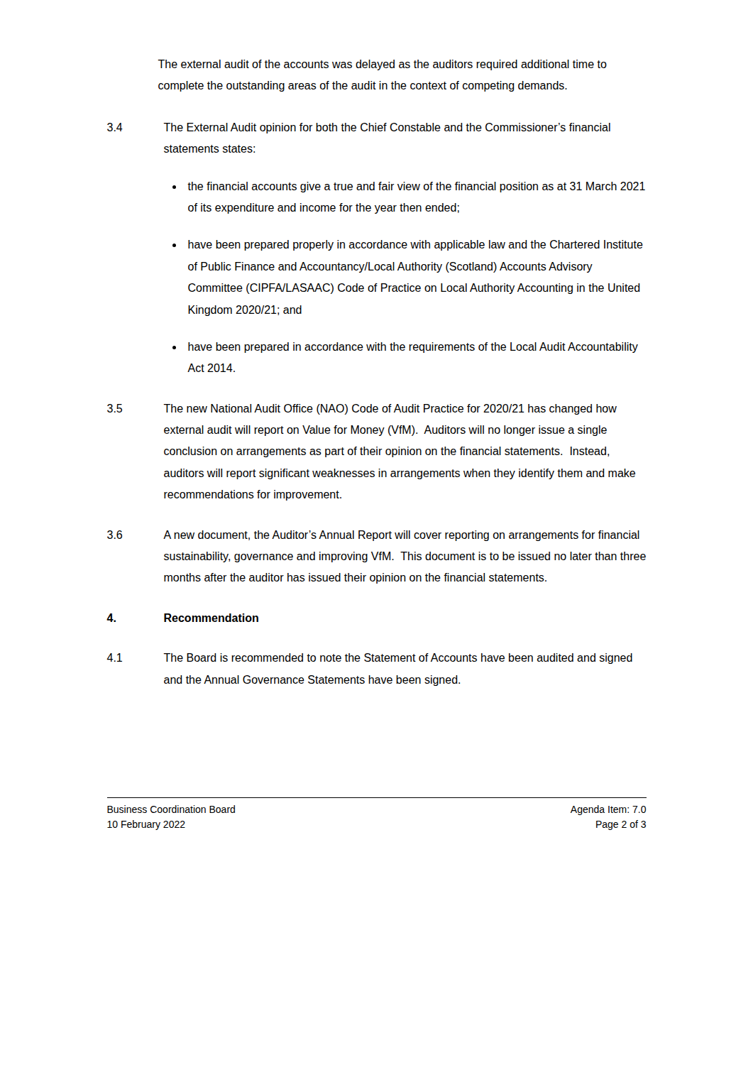The external audit of the accounts was delayed as the auditors required additional time to complete the outstanding areas of the audit in the context of competing demands.
3.4
The External Audit opinion for both the Chief Constable and the Commissioner’s financial statements states:
the financial accounts give a true and fair view of the financial position as at 31 March 2021 of its expenditure and income for the year then ended;
have been prepared properly in accordance with applicable law and the Chartered Institute of Public Finance and Accountancy/Local Authority (Scotland) Accounts Advisory Committee (CIPFA/LASAAC) Code of Practice on Local Authority Accounting in the United Kingdom 2020/21; and
have been prepared in accordance with the requirements of the Local Audit Accountability Act 2014.
3.5
The new National Audit Office (NAO) Code of Audit Practice for 2020/21 has changed how external audit will report on Value for Money (VfM). Auditors will no longer issue a single conclusion on arrangements as part of their opinion on the financial statements. Instead, auditors will report significant weaknesses in arrangements when they identify them and make recommendations for improvement.
3.6
A new document, the Auditor’s Annual Report will cover reporting on arrangements for financial sustainability, governance and improving VfM. This document is to be issued no later than three months after the auditor has issued their opinion on the financial statements.
4.
Recommendation
4.1
The Board is recommended to note the Statement of Accounts have been audited and signed and the Annual Governance Statements have been signed.
Business Coordination Board Agenda Item: 7.0
10 February 2022 Page 2 of 3